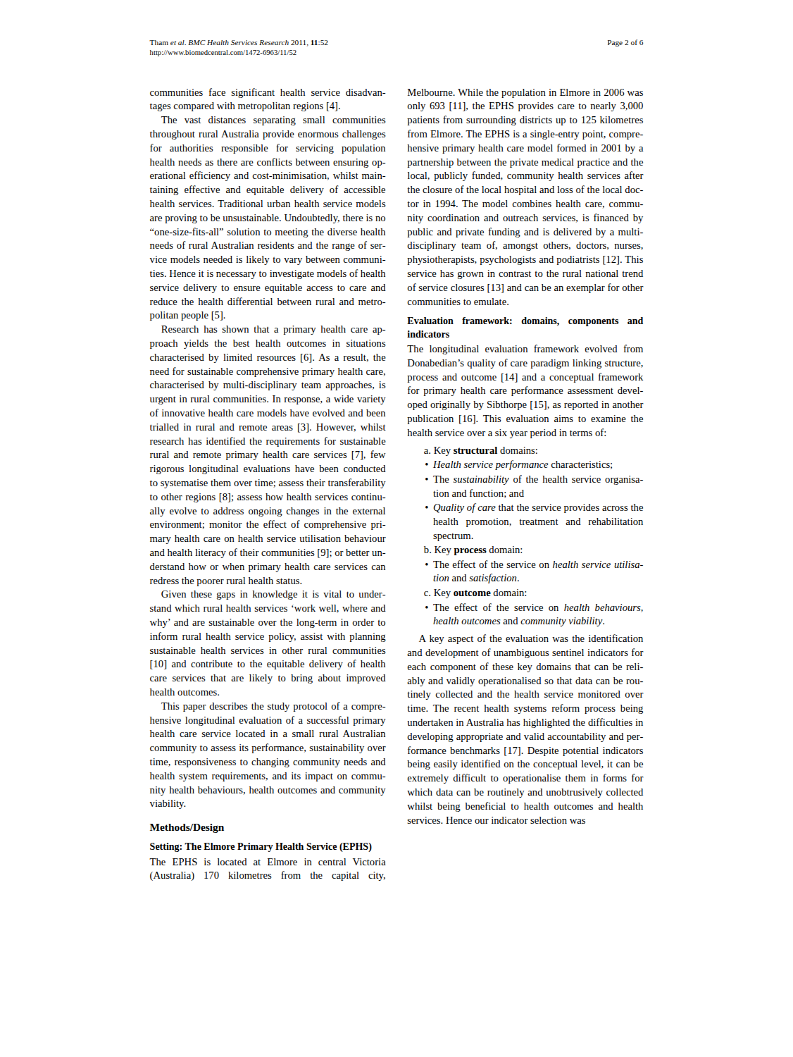Tham et al. BMC Health Services Research 2011, 11:52
http://www.biomedcentral.com/1472-6963/11/52
Page 2 of 6
communities face significant health service disadvantages compared with metropolitan regions [4].
The vast distances separating small communities throughout rural Australia provide enormous challenges for authorities responsible for servicing population health needs as there are conflicts between ensuring operational efficiency and cost-minimisation, whilst maintaining effective and equitable delivery of accessible health services. Traditional urban health service models are proving to be unsustainable. Undoubtedly, there is no “one-size-fits-all” solution to meeting the diverse health needs of rural Australian residents and the range of service models needed is likely to vary between communities. Hence it is necessary to investigate models of health service delivery to ensure equitable access to care and reduce the health differential between rural and metropolitan people [5].
Research has shown that a primary health care approach yields the best health outcomes in situations characterised by limited resources [6]. As a result, the need for sustainable comprehensive primary health care, characterised by multi-disciplinary team approaches, is urgent in rural communities. In response, a wide variety of innovative health care models have evolved and been trialled in rural and remote areas [3]. However, whilst research has identified the requirements for sustainable rural and remote primary health care services [7], few rigorous longitudinal evaluations have been conducted to systematise them over time; assess their transferability to other regions [8]; assess how health services continually evolve to address ongoing changes in the external environment; monitor the effect of comprehensive primary health care on health service utilisation behaviour and health literacy of their communities [9]; or better understand how or when primary health care services can redress the poorer rural health status.
Given these gaps in knowledge it is vital to understand which rural health services ‘work well, where and why’ and are sustainable over the long-term in order to inform rural health service policy, assist with planning sustainable health services in other rural communities [10] and contribute to the equitable delivery of health care services that are likely to bring about improved health outcomes.
This paper describes the study protocol of a comprehensive longitudinal evaluation of a successful primary health care service located in a small rural Australian community to assess its performance, sustainability over time, responsiveness to changing community needs and health system requirements, and its impact on community health behaviours, health outcomes and community viability.
Methods/Design
Setting: The Elmore Primary Health Service (EPHS)
The EPHS is located at Elmore in central Victoria (Australia) 170 kilometres from the capital city, Melbourne. While the population in Elmore in 2006 was only 693 [11], the EPHS provides care to nearly 3,000 patients from surrounding districts up to 125 kilometres from Elmore. The EPHS is a single-entry point, comprehensive primary health care model formed in 2001 by a partnership between the private medical practice and the local, publicly funded, community health services after the closure of the local hospital and loss of the local doctor in 1994. The model combines health care, community coordination and outreach services, is financed by public and private funding and is delivered by a multidisciplinary team of, amongst others, doctors, nurses, physiotherapists, psychologists and podiatrists [12]. This service has grown in contrast to the rural national trend of service closures [13] and can be an exemplar for other communities to emulate.
Evaluation framework: domains, components and indicators
The longitudinal evaluation framework evolved from Donabedian’s quality of care paradigm linking structure, process and outcome [14] and a conceptual framework for primary health care performance assessment developed originally by Sibthorpe [15], as reported in another publication [16]. This evaluation aims to examine the health service over a six year period in terms of:
a. Key structural domains:
Health service performance characteristics;
The sustainability of the health service organisation and function; and
Quality of care that the service provides across the health promotion, treatment and rehabilitation spectrum.
b. Key process domain:
The effect of the service on health service utilisation and satisfaction.
c. Key outcome domain:
The effect of the service on health behaviours, health outcomes and community viability.
A key aspect of the evaluation was the identification and development of unambiguous sentinel indicators for each component of these key domains that can be reliably and validly operationalised so that data can be routinely collected and the health service monitored over time. The recent health systems reform process being undertaken in Australia has highlighted the difficulties in developing appropriate and valid accountability and performance benchmarks [17]. Despite potential indicators being easily identified on the conceptual level, it can be extremely difficult to operationalise them in forms for which data can be routinely and unobtrusively collected whilst being beneficial to health outcomes and health services. Hence our indicator selection was